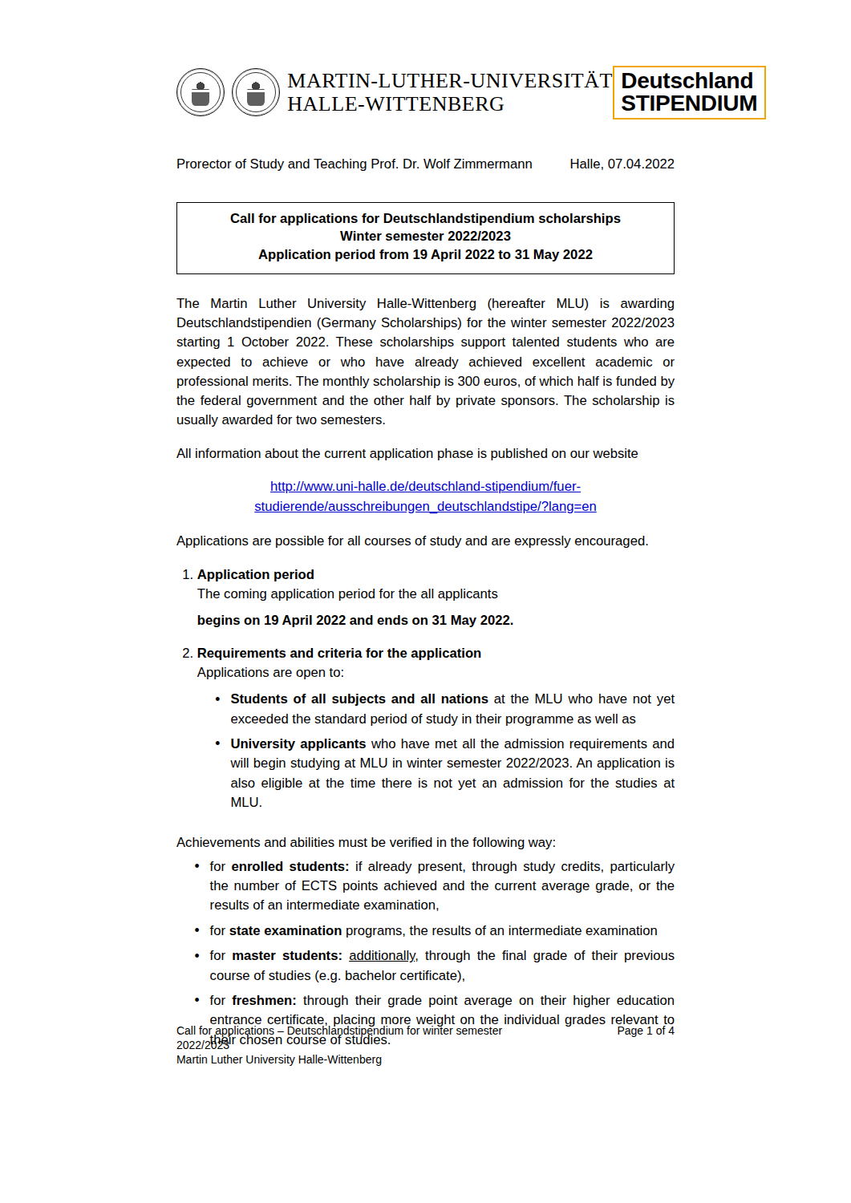MARTIN-LUTHER-UNIVERSITÄT HALLE-WITTENBERG
Deutschland STIPENDIUM
Prorector of Study and Teaching Prof. Dr. Wolf Zimmermann Halle, 07.04.2022
Call for applications for Deutschlandstipendium scholarships
Winter semester 2022/2023
Application period from 19 April 2022 to 31 May 2022
The Martin Luther University Halle-Wittenberg (hereafter MLU) is awarding Deutschlandstipendien (Germany Scholarships) for the winter semester 2022/2023 starting 1 October 2022. These scholarships support talented students who are expected to achieve or who have already achieved excellent academic or professional merits. The monthly scholarship is 300 euros, of which half is funded by the federal government and the other half by private sponsors. The scholarship is usually awarded for two semesters.
All information about the current application phase is published on our website
http://www.uni-halle.de/deutschland-stipendium/fuer-
studierende/ausschreibungen_deutschlandstipe/?lang=en
Applications are possible for all courses of study and are expressly encouraged.
Application period
The coming application period for the all applicants
begins on 19 April 2022 and ends on 31 May 2022.
Requirements and criteria for the application
Applications are open to:
Students of all subjects and all nations at the MLU who have not yet exceeded the standard period of study in their programme as well as
University applicants who have met all the admission requirements and will begin studying at MLU in winter semester 2022/2023. An application is also eligible at the time there is not yet an admission for the studies at MLU.
Achievements and abilities must be verified in the following way:
for enrolled students: if already present, through study credits, particularly the number of ECTS points achieved and the current average grade, or the results of an intermediate examination,
for state examination programs, the results of an intermediate examination
for master students: additionally, through the final grade of their previous course of studies (e.g. bachelor certificate),
for freshmen: through their grade point average on their higher education entrance certificate, placing more weight on the individual grades relevant to their chosen course of studies.
Call for applications – Deutschlandstipendium for winter semester 2022/2023
Martin Luther University Halle-Wittenberg
Page 1 of 4